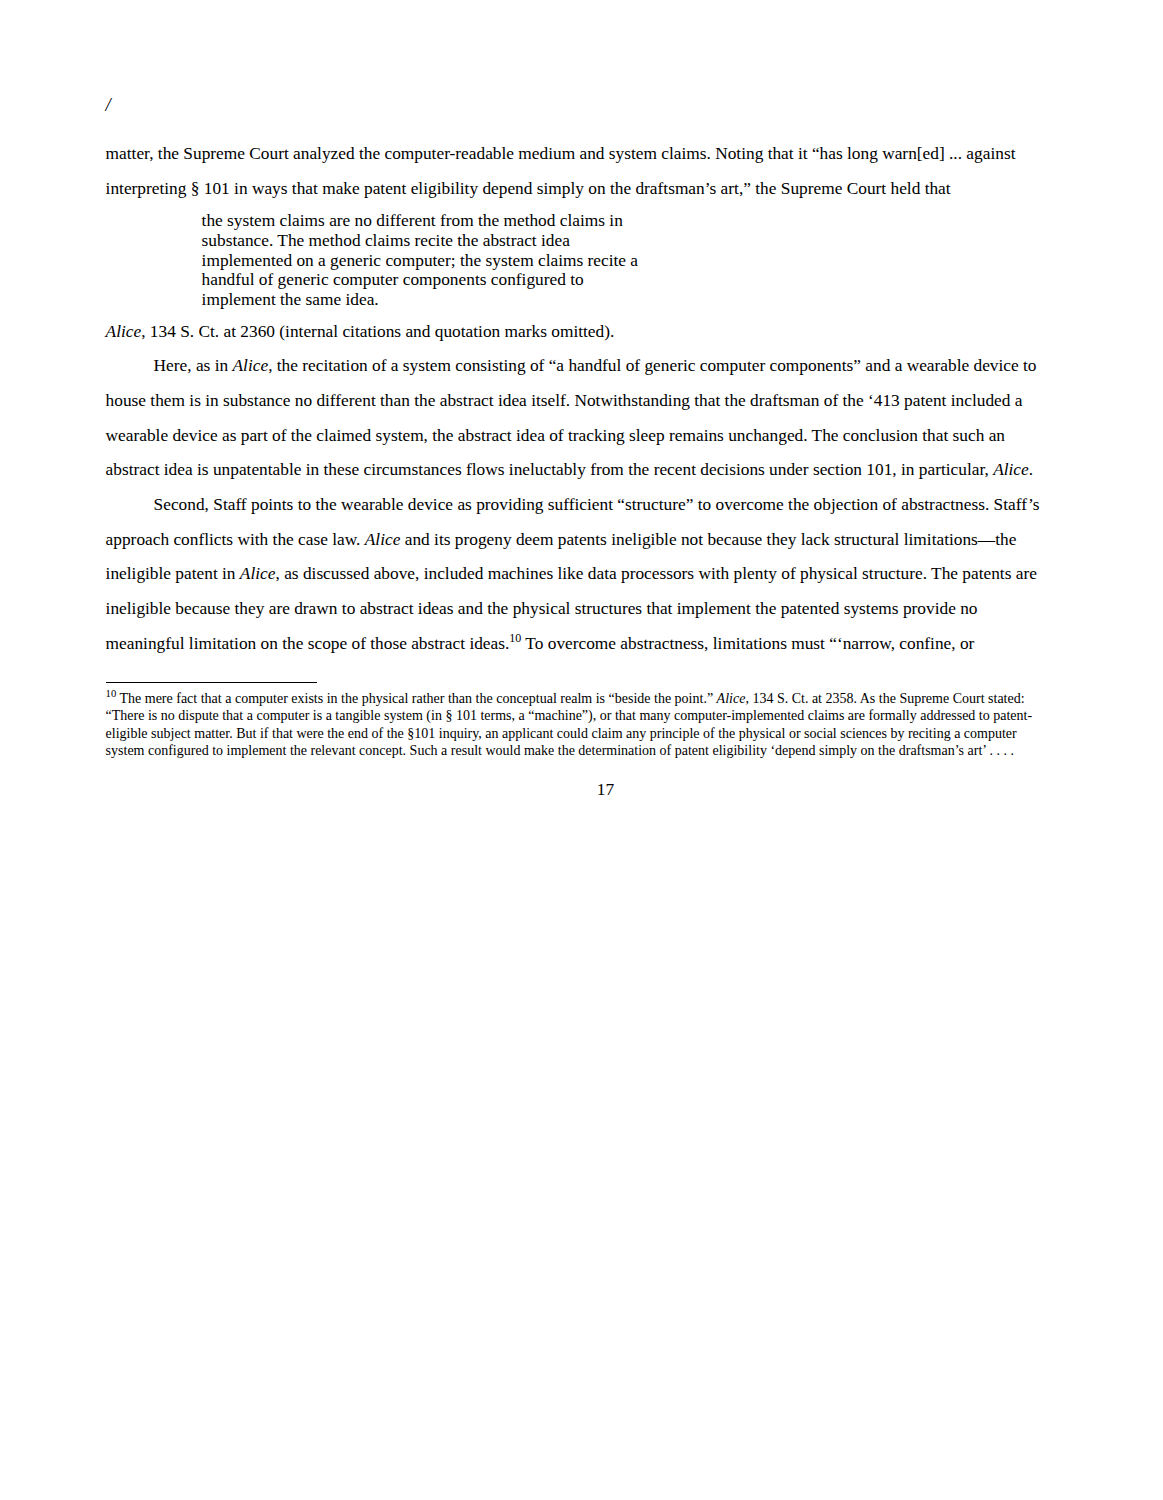/
matter, the Supreme Court analyzed the computer-readable medium and system claims. Noting that it “has long warn[ed] ... against interpreting § 101 in ways that make patent eligibility depend simply on the draftsman’s art,” the Supreme Court held that
the system claims are no different from the method claims in substance. The method claims recite the abstract idea implemented on a generic computer; the system claims recite a handful of generic computer components configured to implement the same idea.
Alice, 134 S. Ct. at 2360 (internal citations and quotation marks omitted).
Here, as in Alice, the recitation of a system consisting of “a handful of generic computer components” and a wearable device to house them is in substance no different than the abstract idea itself. Notwithstanding that the draftsman of the ‘413 patent included a wearable device as part of the claimed system, the abstract idea of tracking sleep remains unchanged. The conclusion that such an abstract idea is unpatentable in these circumstances flows ineluctably from the recent decisions under section 101, in particular, Alice.
Second, Staff points to the wearable device as providing sufficient “structure” to overcome the objection of abstractness. Staff’s approach conflicts with the case law. Alice and its progeny deem patents ineligible not because they lack structural limitations—the ineligible patent in Alice, as discussed above, included machines like data processors with plenty of physical structure. The patents are ineligible because they are drawn to abstract ideas and the physical structures that implement the patented systems provide no meaningful limitation on the scope of those abstract ideas.10 To overcome abstractness, limitations must “‘narrow, confine, or
10 The mere fact that a computer exists in the physical rather than the conceptual realm is “beside the point.” Alice, 134 S. Ct. at 2358. As the Supreme Court stated: “There is no dispute that a computer is a tangible system (in § 101 terms, a “machine”), or that many computer-implemented claims are formally addressed to patent-eligible subject matter. But if that were the end of the §101 inquiry, an applicant could claim any principle of the physical or social sciences by reciting a computer system configured to implement the relevant concept. Such a result would make the determination of patent eligibility ‘depend simply on the draftsman’s art’ . . . .
17